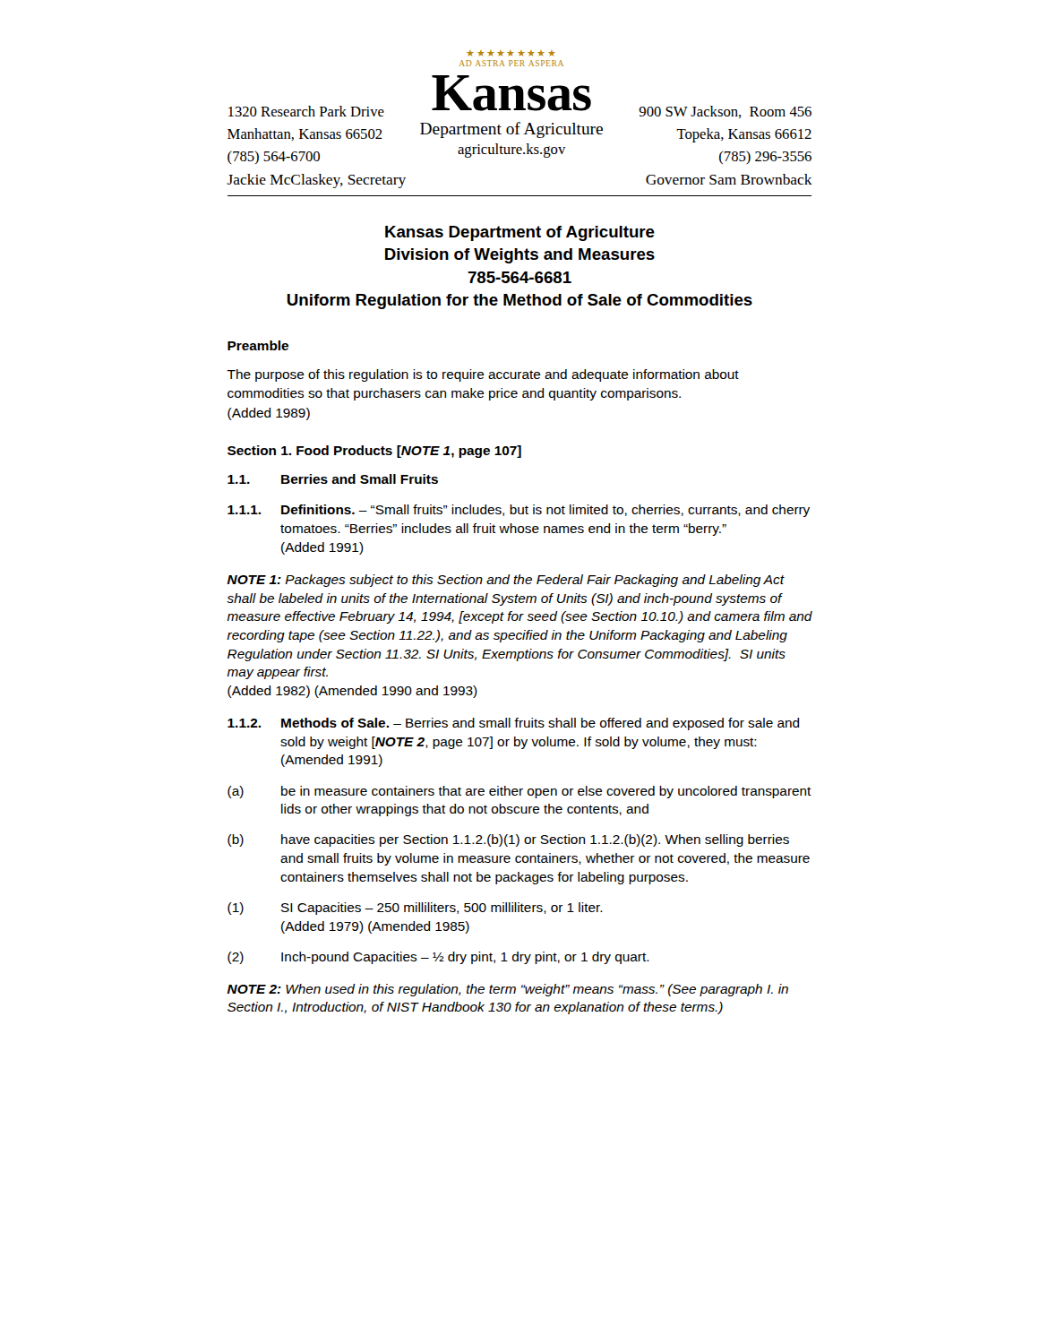1320 Research Park Drive
Manhattan, Kansas 66502
(785) 564-6700
★★★★★★★★★
AD ASTRA PER ASPERA
Kansas
Department of Agriculture
agriculture.ks.gov
900 SW Jackson, Room 456
Topeka, Kansas 66612
(785) 296-3556
Jackie McClaskey, Secretary
Governor Sam Brownback
Kansas Department of Agriculture
Division of Weights and Measures
785-564-6681
Uniform Regulation for the Method of Sale of Commodities
Preamble
The purpose of this regulation is to require accurate and adequate information about commodities so that purchasers can make price and quantity comparisons.
(Added 1989)
Section 1. Food Products [NOTE 1, page 107]
1.1.
Berries and Small Fruits
1.1.1.
Definitions. – “Small fruits” includes, but is not limited to, cherries, currants, and cherry tomatoes. “Berries” includes all fruit whose names end in the term “berry.”
(Added 1991)
NOTE 1: Packages subject to this Section and the Federal Fair Packaging and Labeling Act shall be labeled in units of the International System of Units (SI) and inch-pound systems of measure effective February 14, 1994, [except for seed (see Section 10.10.) and camera film and recording tape (see Section 11.22.), and as specified in the Uniform Packaging and Labeling Regulation under Section 11.32. SI Units, Exemptions for Consumer Commodities]. SI units may appear first.
(Added 1982) (Amended 1990 and 1993)
1.1.2.
Methods of Sale. – Berries and small fruits shall be offered and exposed for sale and sold by weight [NOTE 2, page 107] or by volume. If sold by volume, they must: (Amended 1991)
(a)
be in measure containers that are either open or else covered by uncolored transparent lids or other wrappings that do not obscure the contents, and
(b)
have capacities per Section 1.1.2.(b)(1) or Section 1.1.2.(b)(2). When selling berries and small fruits by volume in measure containers, whether or not covered, the measure containers themselves shall not be packages for labeling purposes.
(1)
SI Capacities – 250 milliliters, 500 milliliters, or 1 liter.
(Added 1979) (Amended 1985)
(2)
Inch-pound Capacities – ½ dry pint, 1 dry pint, or 1 dry quart.
NOTE 2: When used in this regulation, the term “weight” means “mass.” (See paragraph I. in Section I., Introduction, of NIST Handbook 130 for an explanation of these terms.)